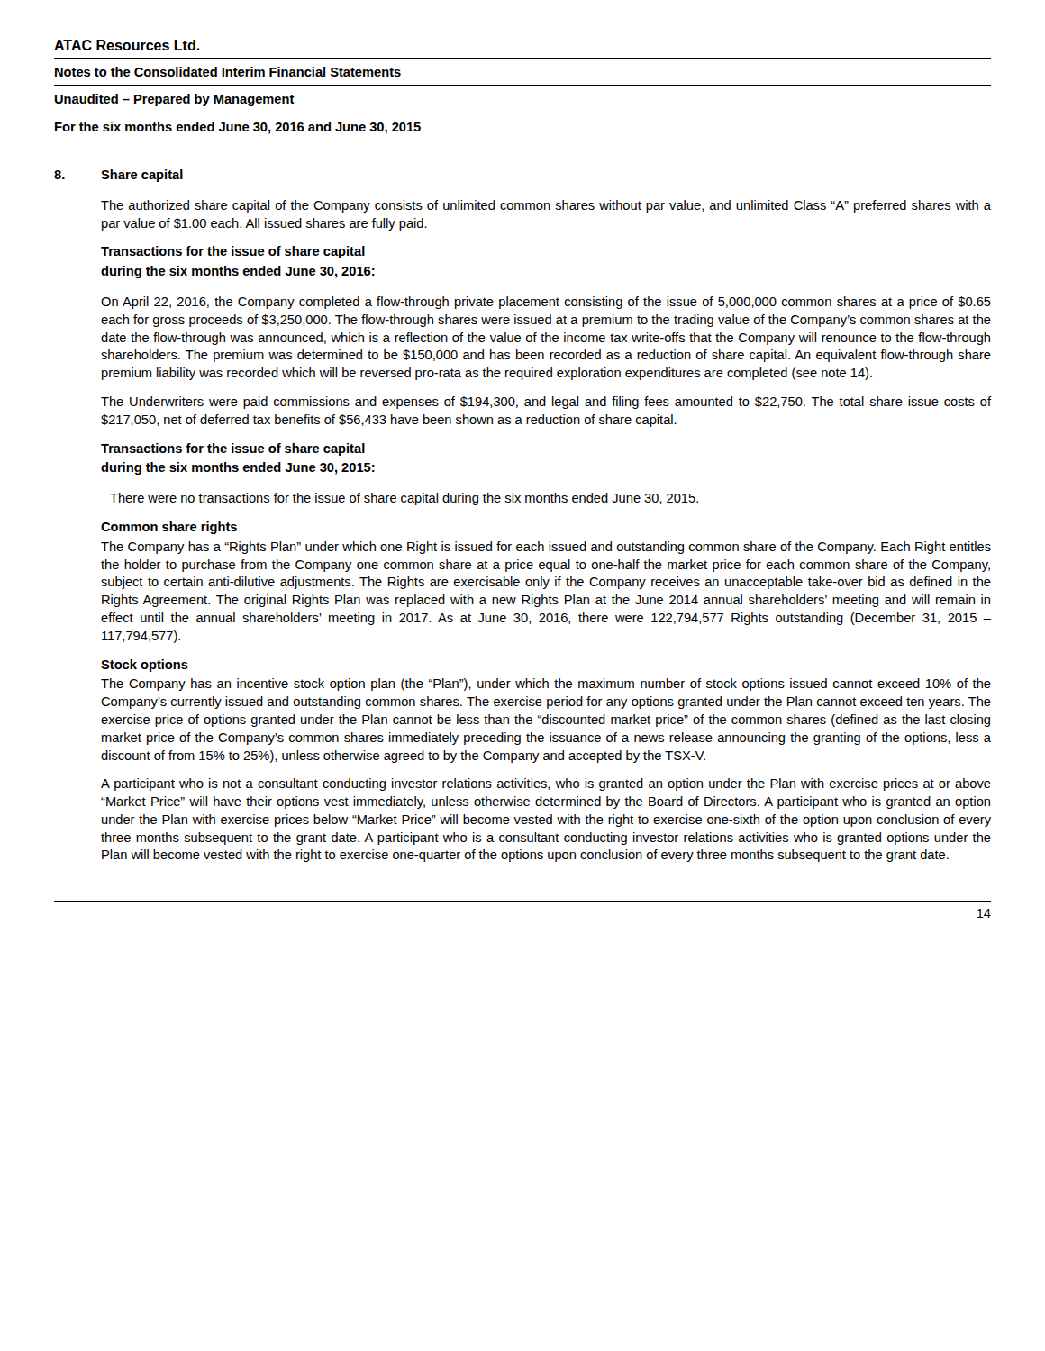ATAC Resources Ltd.
Notes to the Consolidated Interim Financial Statements
Unaudited – Prepared by Management
For the six months ended June 30, 2016 and June 30, 2015
8. Share capital
The authorized share capital of the Company consists of unlimited common shares without par value, and unlimited Class “A” preferred shares with a par value of $1.00 each. All issued shares are fully paid.
Transactions for the issue of share capital
during the six months ended June 30, 2016:
On April 22, 2016, the Company completed a flow-through private placement consisting of the issue of 5,000,000 common shares at a price of $0.65 each for gross proceeds of $3,250,000. The flow-through shares were issued at a premium to the trading value of the Company’s common shares at the date the flow-through was announced, which is a reflection of the value of the income tax write-offs that the Company will renounce to the flow-through shareholders. The premium was determined to be $150,000 and has been recorded as a reduction of share capital. An equivalent flow-through share premium liability was recorded which will be reversed pro-rata as the required exploration expenditures are completed (see note 14).
The Underwriters were paid commissions and expenses of $194,300, and legal and filing fees amounted to $22,750. The total share issue costs of $217,050, net of deferred tax benefits of $56,433 have been shown as a reduction of share capital.
Transactions for the issue of share capital
during the six months ended June 30, 2015:
There were no transactions for the issue of share capital during the six months ended June 30, 2015.
Common share rights
The Company has a “Rights Plan” under which one Right is issued for each issued and outstanding common share of the Company. Each Right entitles the holder to purchase from the Company one common share at a price equal to one-half the market price for each common share of the Company, subject to certain anti-dilutive adjustments. The Rights are exercisable only if the Company receives an unacceptable take-over bid as defined in the Rights Agreement. The original Rights Plan was replaced with a new Rights Plan at the June 2014 annual shareholders’ meeting and will remain in effect until the annual shareholders’ meeting in 2017. As at June 30, 2016, there were 122,794,577 Rights outstanding (December 31, 2015 – 117,794,577).
Stock options
The Company has an incentive stock option plan (the “Plan”), under which the maximum number of stock options issued cannot exceed 10% of the Company’s currently issued and outstanding common shares. The exercise period for any options granted under the Plan cannot exceed ten years. The exercise price of options granted under the Plan cannot be less than the “discounted market price” of the common shares (defined as the last closing market price of the Company’s common shares immediately preceding the issuance of a news release announcing the granting of the options, less a discount of from 15% to 25%), unless otherwise agreed to by the Company and accepted by the TSX-V.
A participant who is not a consultant conducting investor relations activities, who is granted an option under the Plan with exercise prices at or above “Market Price” will have their options vest immediately, unless otherwise determined by the Board of Directors. A participant who is granted an option under the Plan with exercise prices below “Market Price” will become vested with the right to exercise one-sixth of the option upon conclusion of every three months subsequent to the grant date. A participant who is a consultant conducting investor relations activities who is granted options under the Plan will become vested with the right to exercise one-quarter of the options upon conclusion of every three months subsequent to the grant date.
14